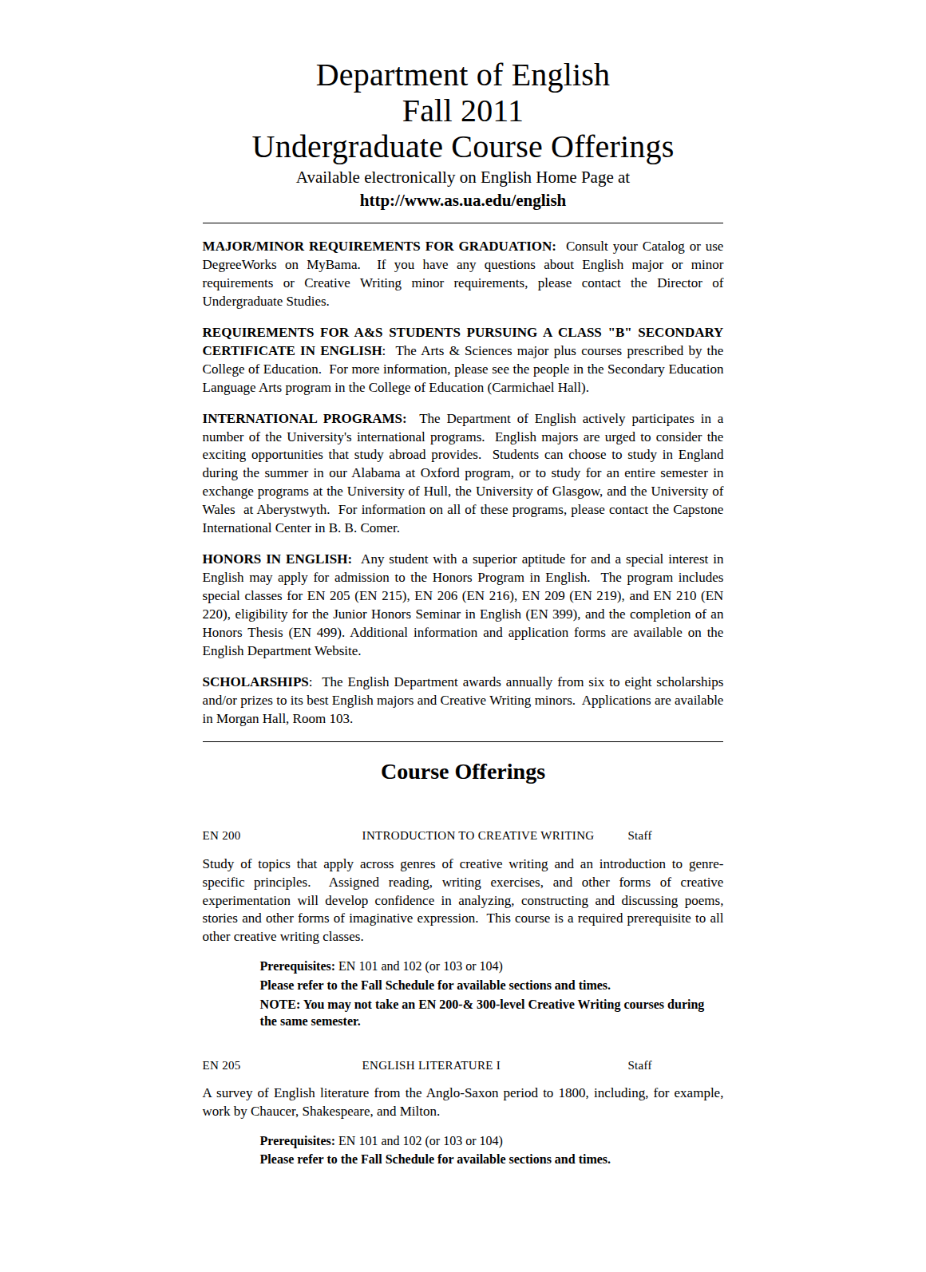Department of English
Fall 2011
Undergraduate Course Offerings
Available electronically on English Home Page at
http://www.as.ua.edu/english
MAJOR/MINOR REQUIREMENTS FOR GRADUATION: Consult your Catalog or use DegreeWorks on MyBama. If you have any questions about English major or minor requirements or Creative Writing minor requirements, please contact the Director of Undergraduate Studies.
REQUIREMENTS FOR A&S STUDENTS PURSUING A CLASS "B" SECONDARY CERTIFICATE IN ENGLISH: The Arts & Sciences major plus courses prescribed by the College of Education. For more information, please see the people in the Secondary Education Language Arts program in the College of Education (Carmichael Hall).
INTERNATIONAL PROGRAMS: The Department of English actively participates in a number of the University's international programs. English majors are urged to consider the exciting opportunities that study abroad provides. Students can choose to study in England during the summer in our Alabama at Oxford program, or to study for an entire semester in exchange programs at the University of Hull, the University of Glasgow, and the University of Wales at Aberystwyth. For information on all of these programs, please contact the Capstone International Center in B. B. Comer.
HONORS IN ENGLISH: Any student with a superior aptitude for and a special interest in English may apply for admission to the Honors Program in English. The program includes special classes for EN 205 (EN 215), EN 206 (EN 216), EN 209 (EN 219), and EN 210 (EN 220), eligibility for the Junior Honors Seminar in English (EN 399), and the completion of an Honors Thesis (EN 499). Additional information and application forms are available on the English Department Website.
SCHOLARSHIPS: The English Department awards annually from six to eight scholarships and/or prizes to its best English majors and Creative Writing minors. Applications are available in Morgan Hall, Room 103.
Course Offerings
EN 200 INTRODUCTION TO CREATIVE WRITING Staff
Study of topics that apply across genres of creative writing and an introduction to genre-specific principles. Assigned reading, writing exercises, and other forms of creative experimentation will develop confidence in analyzing, constructing and discussing poems, stories and other forms of imaginative expression. This course is a required prerequisite to all other creative writing classes.
Prerequisites: EN 101 and 102 (or 103 or 104)
Please refer to the Fall Schedule for available sections and times.
NOTE: You may not take an EN 200-& 300-level Creative Writing courses during the same semester.
EN 205 ENGLISH LITERATURE I Staff
A survey of English literature from the Anglo-Saxon period to 1800, including, for example, work by Chaucer, Shakespeare, and Milton.
Prerequisites: EN 101 and 102 (or 103 or 104)
Please refer to the Fall Schedule for available sections and times.